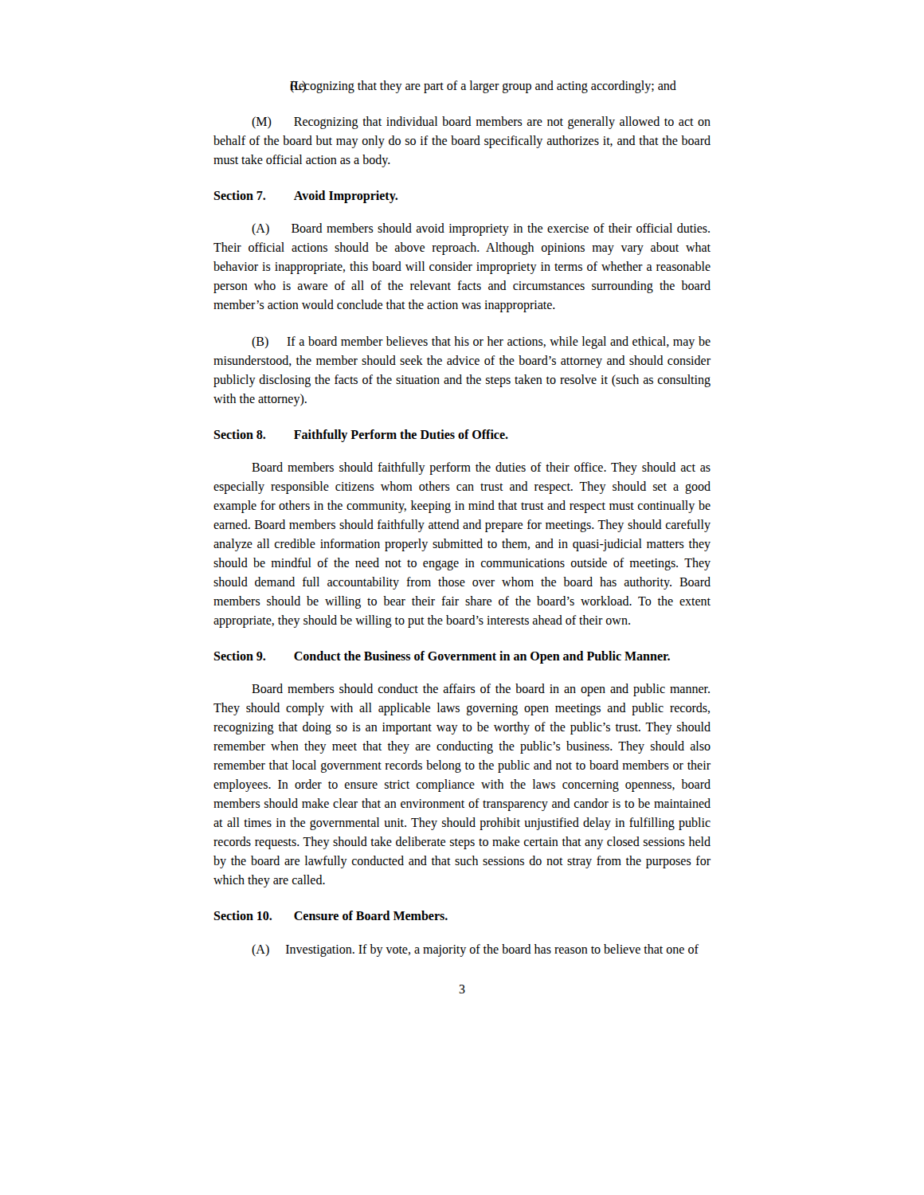(L) Recognizing that they are part of a larger group and acting accordingly; and
(M) Recognizing that individual board members are not generally allowed to act on behalf of the board but may only do so if the board specifically authorizes it, and that the board must take official action as a body.
Section 7. Avoid Impropriety.
(A) Board members should avoid impropriety in the exercise of their official duties. Their official actions should be above reproach. Although opinions may vary about what behavior is inappropriate, this board will consider impropriety in terms of whether a reasonable person who is aware of all of the relevant facts and circumstances surrounding the board member’s action would conclude that the action was inappropriate.
(B) If a board member believes that his or her actions, while legal and ethical, may be misunderstood, the member should seek the advice of the board’s attorney and should consider publicly disclosing the facts of the situation and the steps taken to resolve it (such as consulting with the attorney).
Section 8. Faithfully Perform the Duties of Office.
Board members should faithfully perform the duties of their office. They should act as especially responsible citizens whom others can trust and respect. They should set a good example for others in the community, keeping in mind that trust and respect must continually be earned. Board members should faithfully attend and prepare for meetings. They should carefully analyze all credible information properly submitted to them, and in quasi-judicial matters they should be mindful of the need not to engage in communications outside of meetings. They should demand full accountability from those over whom the board has authority. Board members should be willing to bear their fair share of the board’s workload. To the extent appropriate, they should be willing to put the board’s interests ahead of their own.
Section 9. Conduct the Business of Government in an Open and Public Manner.
Board members should conduct the affairs of the board in an open and public manner. They should comply with all applicable laws governing open meetings and public records, recognizing that doing so is an important way to be worthy of the public’s trust. They should remember when they meet that they are conducting the public’s business. They should also remember that local government records belong to the public and not to board members or their employees. In order to ensure strict compliance with the laws concerning openness, board members should make clear that an environment of transparency and candor is to be maintained at all times in the governmental unit. They should prohibit unjustified delay in fulfilling public records requests. They should take deliberate steps to make certain that any closed sessions held by the board are lawfully conducted and that such sessions do not stray from the purposes for which they are called.
Section 10. Censure of Board Members.
(A) Investigation. If by vote, a majority of the board has reason to believe that one of
3